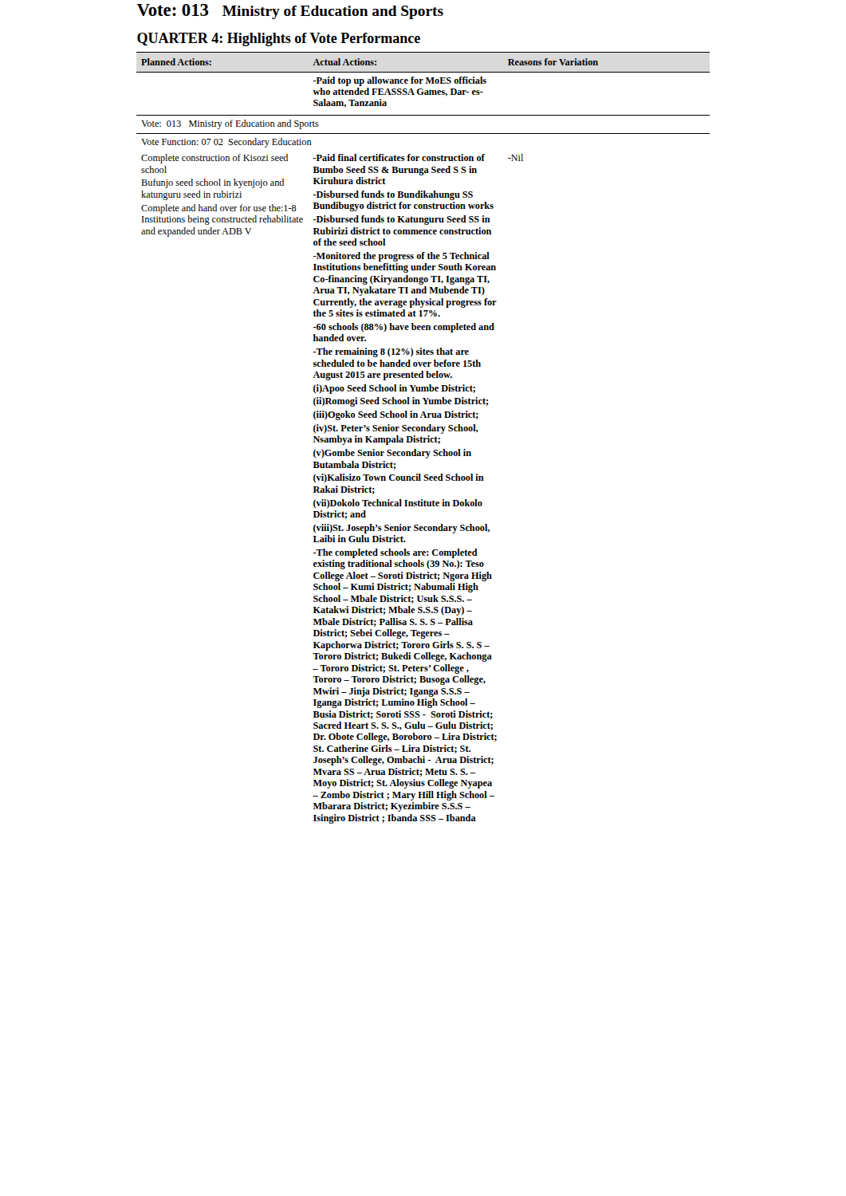Vote: 013 Ministry of Education and Sports
QUARTER 4: Highlights of Vote Performance
| Planned Actions: | Actual Actions: | Reasons for Variation |
| --- | --- | --- |
| | -Paid top up allowance for MoES officials who attended FEASSSA Games, Dar- es-Salaam, Tanzania | |
| Vote: 013 Ministry of Education and Sports |
| Vote Function: 07 02 Secondary Education |
| Complete construction of Kisozi seed school Bufunjo seed school in kyenjojo and katunguru seed in rubirizi Complete and hand over for use the:1-8 Institutions being constructed rehabilitate and expanded under ADB V | -Paid final certificates for construction of Bumbo Seed SS & Burunga Seed S S in Kiruhura district -Disbursed funds to Bundikahungu SS Bundibugyo district for construction works -Disbursed funds to Katunguru Seed SS in Rubirizi district to commence construction of the seed school -Monitored the progress of the 5 Technical Institutions benefitting under South Korean Co-financing (Kiryandongo TI, Iganga TI, Arua TI, Nyakatare TI and Mubende TI) Currently, the average physical progress for the 5 sites is estimated at 17%. -60 schools (88%) have been completed and handed over. -The remaining 8 (12%) sites that are scheduled to be handed over before 15th August 2015 are presented below. (i)Apoo Seed School in Yumbe District; (ii)Romogi Seed School in Yumbe District; (iii)Ogoko Seed School in Arua District; (iv)St. Peter’s Senior Secondary School, Nsambya in Kampala District; (v)Gombe Senior Secondary School in Butambala District; (vi)Kalisizo Town Council Seed School in Rakai District; (vii)Dokolo Technical Institute in Dokolo District; and (viii)St. Joseph’s Senior Secondary School, Laibi in Gulu District. -The completed schools are: Completed existing traditional schools (39 No.): Teso College Aloet – Soroti District; Ngora High School – Kumi District; Nabumali High School – Mbale District; Usuk S.S.S. – Katakwi District; Mbale S.S.S (Day) – Mbale District; Pallisa S. S. S – Pallisa District; Sebei College, Tegeres – Kapchorwa District; Tororo Girls S. S. S – Tororo District; Bukedi College, Kachonga – Tororo District; St. Peters’ College , Tororo – Tororo District; Busoga College, Mwiri – Jinja District; Iganga S.S.S – Iganga District; Lumino High School – Busia District; Soroti SSS - Soroti District; Sacred Heart S. S. S., Gulu – Gulu District; Dr. Obote College, Boroboro – Lira District; St. Catherine Girls – Lira District; St. Joseph’s College, Ombachi - Arua District; Mvara SS – Arua District; Metu S. S. – Moyo District; St. Aloysius College Nyapea – Zombo District ; Mary Hill High School – Mbarara District; Kyezimbire S.S.S – Isingiro District ; Ibanda SSS – Ibanda | -Nil |